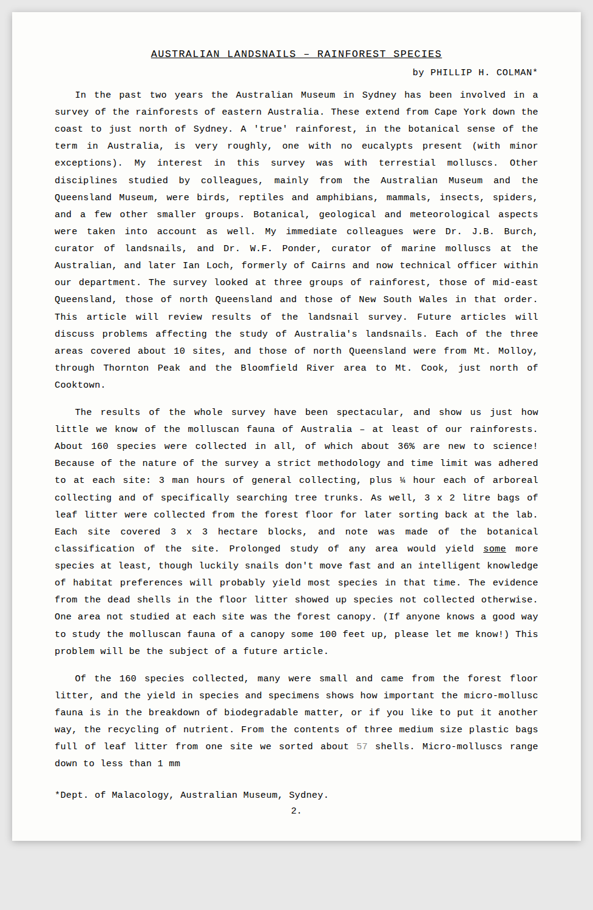AUSTRALIAN LANDSNAILS – RAINFOREST SPECIES
by PHILLIP H. COLMAN*
In the past two years the Australian Museum in Sydney has been involved in a survey of the rainforests of eastern Australia. These extend from Cape York down the coast to just north of Sydney. A 'true' rainforest, in the botanical sense of the term in Australia, is very roughly, one with no eucalypts present (with minor exceptions). My interest in this survey was with terrestial molluscs. Other disciplines studied by colleagues, mainly from the Australian Museum and the Queensland Museum, were birds, reptiles and amphibians, mammals, insects, spiders, and a few other smaller groups. Botanical, geological and meteorological aspects were taken into account as well. My immediate colleagues were Dr. J.B. Burch, curator of landsnails, and Dr. W.F. Ponder, curator of marine molluscs at the Australian, and later Ian Loch, formerly of Cairns and now technical officer within our department. The survey looked at three groups of rainforest, those of mid-east Queensland, those of north Queensland and those of New South Wales in that order. This article will review results of the landsnail survey. Future articles will discuss problems affecting the study of Australia's landsnails. Each of the three areas covered about 10 sites, and those of north Queensland were from Mt. Molloy, through Thornton Peak and the Bloomfield River area to Mt. Cook, just north of Cooktown.
The results of the whole survey have been spectacular, and show us just how little we know of the molluscan fauna of Australia – at least of our rainforests. About 160 species were collected in all, of which about 36% are new to science! Because of the nature of the survey a strict methodology and time limit was adhered to at each site: 3 man hours of general collecting, plus ¼ hour each of arboreal collecting and of specifically searching tree trunks. As well, 3 x 2 litre bags of leaf litter were collected from the forest floor for later sorting back at the lab. Each site covered 3 x 3 hectare blocks, and note was made of the botanical classification of the site. Prolonged study of any area would yield some more species at least, though luckily snails don't move fast and an intelligent knowledge of habitat preferences will probably yield most species in that time. The evidence from the dead shells in the floor litter showed up species not collected otherwise. One area not studied at each site was the forest canopy. (If anyone knows a good way to study the molluscan fauna of a canopy some 100 feet up, please let me know!) This problem will be the subject of a future article.
Of the 160 species collected, many were small and came from the forest floor litter, and the yield in species and specimens shows how important the micro-mollusc fauna is in the breakdown of biodegradable matter, or if you like to put it another way, the recycling of nutrient. From the contents of three medium size plastic bags full of leaf litter from one site we sorted about 57 shells. Micro-molluscs range down to less than 1 mm
*Dept. of Malacology, Australian Museum, Sydney.
2.